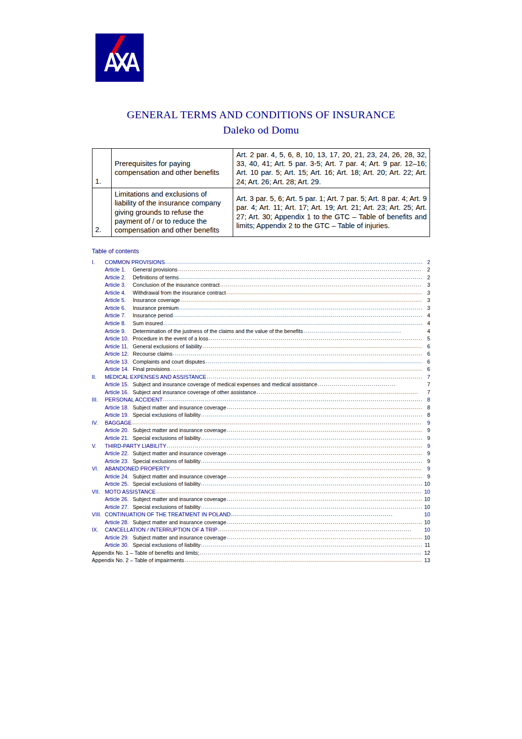GENERAL TERMS AND CONDITIONS OF INSURANCE Daleko od Domu
| 1. | Prerequisites for paying compensation and other benefits | Art. 2 par. 4, 5, 6, 8, 10, 13, 17, 20, 21, 23, 24, 26, 28, 32, 33, 40, 41; Art. 5 par. 3-5; Art. 7 par. 4; Art. 9 par. 12–16; Art. 10 par. 5; Art. 15; Art. 16; Art. 18; Art. 20; Art. 22; Art. 24; Art. 26; Art. 28; Art. 29. |
| 2. | Limitations and exclusions of liability of the insurance company giving grounds to refuse the payment of / or to reduce the compensation and other benefits | Art. 3 par. 5, 6; Art. 5 par. 1; Art. 7 par. 5; Art. 8 par. 4; Art. 9 par. 4; Art. 11; Art. 17; Art. 19; Art. 21; Art. 23; Art. 25; Art. 27; Art. 30; Appendix 1 to the GTC – Table of benefits and limits; Appendix 2 to the GTC – Table of injuries. |
Table of contents
I. COMMON PROVISIONS.......................................................................................................................................................................... 2
Article 1. General provisions................................................................................................................................................................. 2
Article 2. Definitions of terms.............................................................................................................................................................. 2
Article 3. Conclusion of the insurance contract......................................................................................................................... 3
Article 4. Withdrawal from the insurance contract.................................................................................................................... 3
Article 5. Insurance coverage.............................................................................................................................................................. 3
Article 6. Insurance premium.............................................................................................................................................................. 3
Article 7. Insurance period................................................................................................................................................................... 4
Article 8. Sum insured............................................................................................................................................................................. 4
Article 9. Determination of the justness of the claims and the value of the benefits................................................. 4
Article 10. Procedure in the event of a loss....................................................................................................................................... 5
Article 11. General exclusions of liability............................................................................................................................................. 6
Article 12. Recourse claims..................................................................................................................................................................... 6
Article 13. Complaints and court disputes......................................................................................................................................... 6
Article 14. Final provisions......................................................................................................................................................................... 6
II. MEDICAL EXPENSES AND ASSISTANCE................................................................................................................. 7
Article 15. Subject and insurance coverage of medical expenses and medical assistance....................................... 7
Article 16. Subject and insurance coverage of other assistance................................................................................. 7
III. PERSONAL ACCIDENT................................................................................................................................................................. 8
Article 18. Subject matter and insurance coverage..................................................................................................................... 8
Article 19. Special exclusions of liability............................................................................................................................................... 8
IV. BAGGAGE................................................................................................................................................................................................. 9
Article 20. Subject matter and insurance coverage..................................................................................................................... 9
Article 21. Special exclusions of liability............................................................................................................................................... 9
V. THIRD-PARTY LIABILITY............................................................................................................................................................. 9
Article 22. Subject matter and insurance coverage..................................................................................................................... 9
Article 23. Special exclusions of liability............................................................................................................................................... 9
VI. ABANDONED PROPERTY......................................................................................................................................................... 9
Article 24. Subject matter and insurance coverage..................................................................................................................... 9
Article 25. Special exclusions of liability............................................................................................................................................. 10
VII. MOTO ASSISTANCE................................................................................................................................................................. 10
Article 26. Subject matter and insurance coverage................................................................................................................... 10
Article 27. Special exclusions of liability............................................................................................................................................. 10
VIII. CONTINUATION OF THE TREATMENT IN POLAND................................................................................. 10
Article 28. Subject matter and insurance coverage................................................................................................................... 10
IX. CANCELLATION / INTERRUPTION OF A TRIP................................................................................................. 10
Article 29. Subject matter and insurance coverage................................................................................................................... 10
Article 30. Special exclusions of liability............................................................................................................................................. 11
Appendix No. 1 – Table of benefits and limits;................................................................................................................................. 12
Appendix No. 2 – Table of impairments............................................................................................................................................. 13